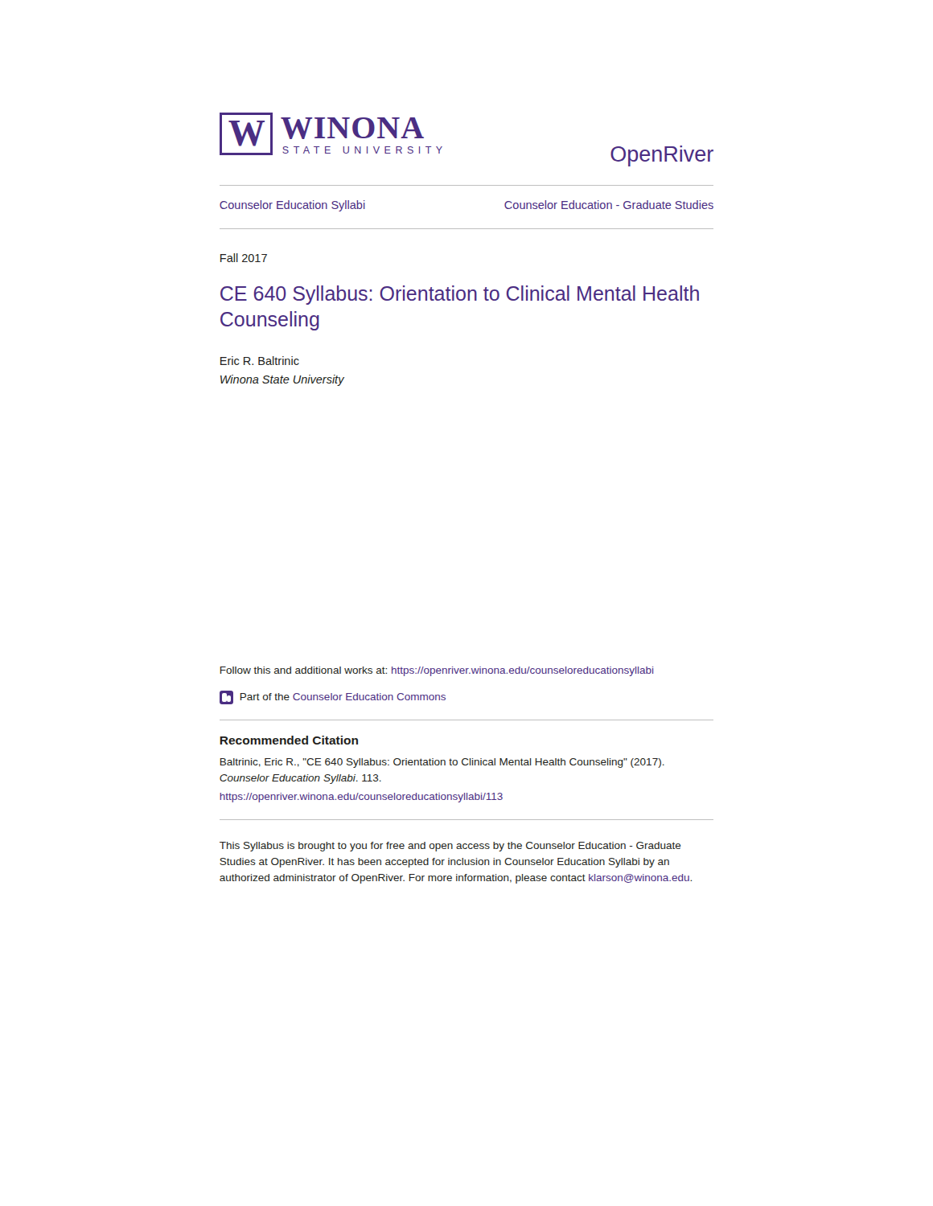W
WINONA STATE UNIVERSITY
OpenRiver
Counselor Education Syllabi Counselor Education - Graduate Studies
Fall 2017
CE 640 Syllabus: Orientation to Clinical Mental Health Counseling
Eric R. Baltrinic
Winona State University
Follow this and additional works at: https://openriver.winona.edu/counseloreducationsyllabi
Part of the Counselor Education Commons
Recommended Citation
Baltrinic, Eric R., "CE 640 Syllabus: Orientation to Clinical Mental Health Counseling" (2017). Counselor Education Syllabi. 113.
https://openriver.winona.edu/counseloreducationsyllabi/113
This Syllabus is brought to you for free and open access by the Counselor Education - Graduate Studies at OpenRiver. It has been accepted for inclusion in Counselor Education Syllabi by an authorized administrator of OpenRiver. For more information, please contact klarson@winona.edu.